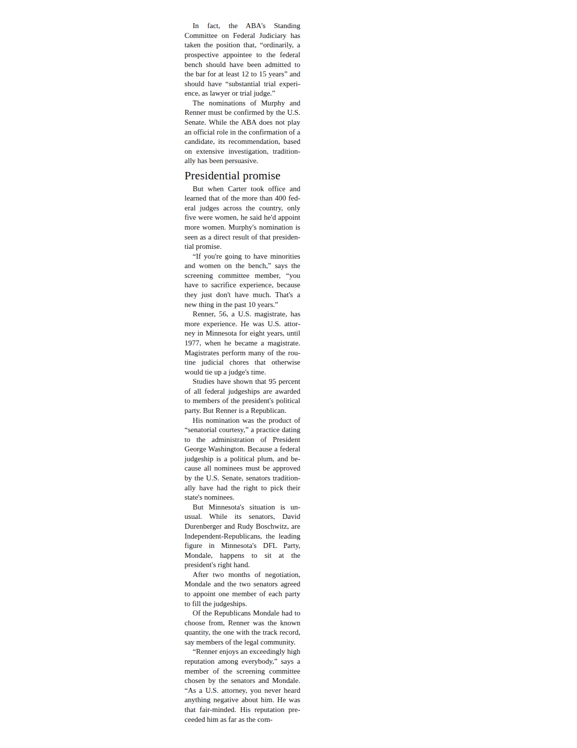In fact, the ABA's Standing Committee on Federal Judiciary has taken the position that, “ordinarily, a prospective appointee to the federal bench should have been admitted to the bar for at least 12 to 15 years” and should have “substantial trial experience, as lawyer or trial judge.”
The nominations of Murphy and Renner must be confirmed by the U.S. Senate. While the ABA does not play an official role in the confirmation of a candidate, its recommendation, based on extensive investigation, traditionally has been persuasive.
Presidential promise
But when Carter took office and learned that of the more than 400 federal judges across the country, only five were women, he said he'd appoint more women. Murphy's nomination is seen as a direct result of that presidential promise.
“If you're going to have minorities and women on the bench,” says the screening committee member, “you have to sacrifice experience, because they just don't have much. That's a new thing in the past 10 years.”
Renner, 56, a U.S. magistrate, has more experience. He was U.S. attorney in Minnesota for eight years, until 1977, when he became a magistrate. Magistrates perform many of the routine judicial chores that otherwise would tie up a judge's time.
Studies have shown that 95 percent of all federal judgeships are awarded to members of the president's political party. But Renner is a Republican.
His nomination was the product of “senatorial courtesy,” a practice dating to the administration of President George Washington. Because a federal judgeship is a political plum, and because all nominees must be approved by the U.S. Senate, senators traditionally have had the right to pick their state's nominees.
But Minnesota's situation is unusual. While its senators, David Durenberger and Rudy Boschwitz, are Independent-Republicans, the leading figure in Minnesota's DFL Party, Mondale, happens to sit at the president's right hand.
After two months of negotiation, Mondale and the two senators agreed to appoint one member of each party to fill the judgeships.
Of the Republicans Mondale had to choose from, Renner was the known quantity, the one with the track record, say members of the legal community.
“Renner enjoys an exceedingly high reputation among everybody,” says a member of the screening committee chosen by the senators and Mondale. “As a U.S. attorney, you never heard anything negative about him. He was that fair-minded. His reputation preceeded him as far as the com-